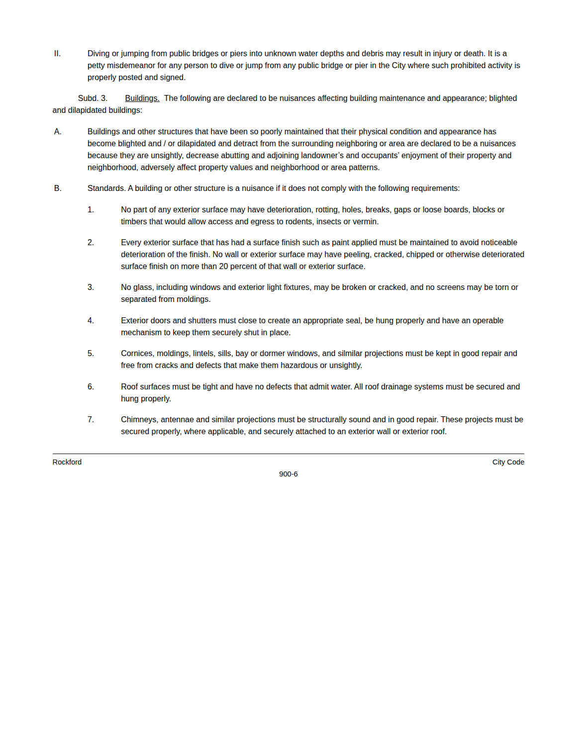II.
Diving or jumping from public bridges or piers into unknown water depths and debris may result in injury or death. It is a petty misdemeanor for any person to dive or jump from any public bridge or pier in the City where such prohibited activity is properly posted and signed.
Subd. 3.Buildings. The following are declared to be nuisances affecting building maintenance and appearance; blighted and dilapidated buildings:
A.
Buildings and other structures that have been so poorly maintained that their physical condition and appearance has become blighted and / or dilapidated and detract from the surrounding neighboring or area are declared to be a nuisances because they are unsightly, decrease abutting and adjoining landowner’s and occupants’ enjoyment of their property and neighborhood, adversely affect property values and neighborhood or area patterns.
B.
Standards. A building or other structure is a nuisance if it does not comply with the following requirements:
1.
No part of any exterior surface may have deterioration, rotting, holes, breaks, gaps or loose boards, blocks or timbers that would allow access and egress to rodents, insects or vermin.
2.
Every exterior surface that has had a surface finish such as paint applied must be maintained to avoid noticeable deterioration of the finish. No wall or exterior surface may have peeling, cracked, chipped or otherwise deteriorated surface finish on more than 20 percent of that wall or exterior surface.
3.
No glass, including windows and exterior light fixtures, may be broken or cracked, and no screens may be torn or separated from moldings.
4.
Exterior doors and shutters must close to create an appropriate seal, be hung properly and have an operable mechanism to keep them securely shut in place.
5.
Cornices, moldings, lintels, sills, bay or dormer windows, and silmilar projections must be kept in good repair and free from cracks and defects that make them hazardous or unsightly.
6.
Roof surfaces must be tight and have no defects that admit water. All roof drainage systems must be secured and hung properly.
7.
Chimneys, antennae and similar projections must be structurally sound and in good repair. These projects must be secured properly, where applicable, and securely attached to an exterior wall or exterior roof.
Rockford City Code
900-6